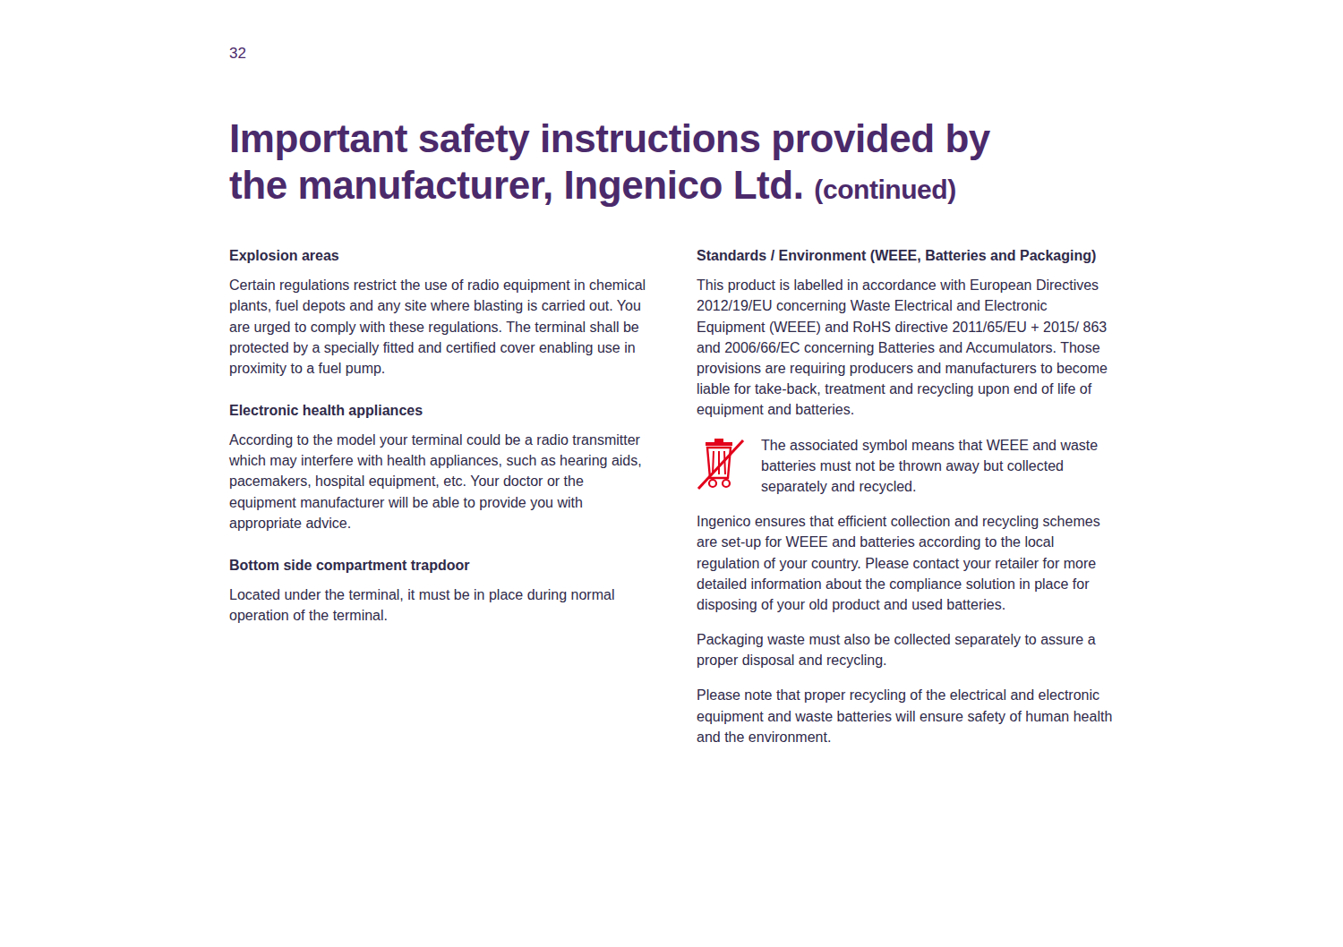32
Important safety instructions provided by
the manufacturer, Ingenico Ltd. (continued)
Explosion areas
Certain regulations restrict the use of radio equipment in chemical plants, fuel depots and any site where blasting is carried out. You are urged to comply with these regulations. The terminal shall be protected by a specially fitted and certified cover enabling use in proximity to a fuel pump.
Electronic health appliances
According to the model your terminal could be a radio transmitter which may interfere with health appliances, such as hearing aids, pacemakers, hospital equipment, etc. Your doctor or the equipment manufacturer will be able to provide you with appropriate advice.
Bottom side compartment trapdoor
Located under the terminal, it must be in place during normal operation of the terminal.
Standards / Environment (WEEE, Batteries and Packaging)
This product is labelled in accordance with European Directives 2012/19/EU concerning Waste Electrical and Electronic Equipment (WEEE) and RoHS directive 2011/65/EU + 2015/ 863 and 2006/66/EC concerning Batteries and Accumulators. Those provisions are requiring producers and manufacturers to become liable for take-back, treatment and recycling upon end of life of equipment and batteries.
The associated symbol means that WEEE and waste batteries must not be thrown away but collected separately and recycled.
Ingenico ensures that efficient collection and recycling schemes are set-up for WEEE and batteries according to the local regulation of your country. Please contact your retailer for more detailed information about the compliance solution in place for disposing of your old product and used batteries.
Packaging waste must also be collected separately to assure a proper disposal and recycling.
Please note that proper recycling of the electrical and electronic equipment and waste batteries will ensure safety of human health and the environment.